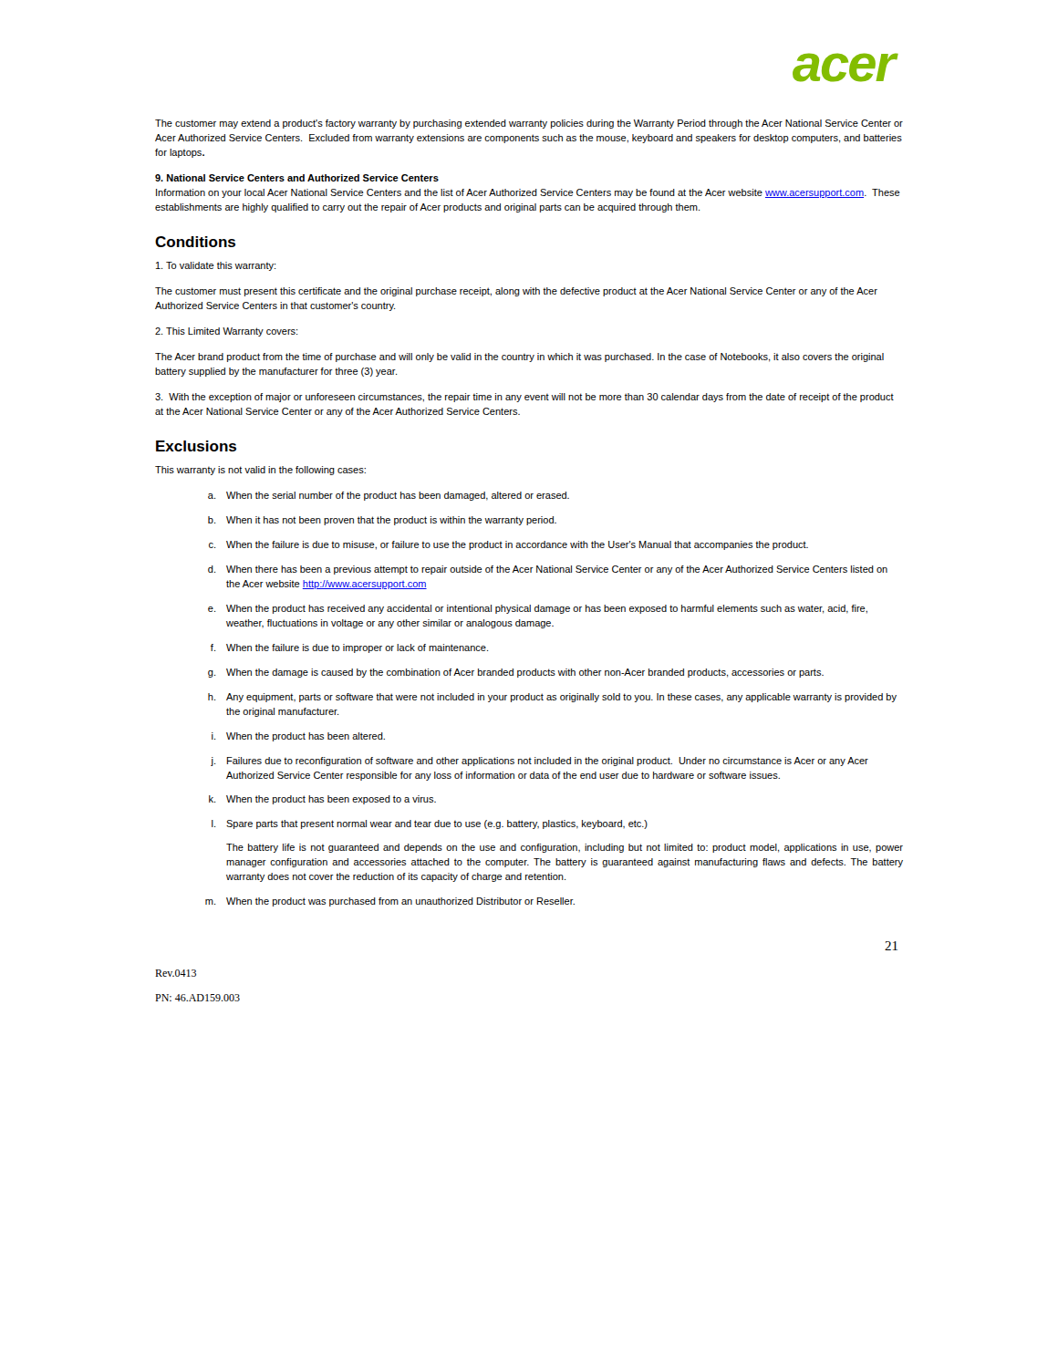acer
The customer may extend a product's factory warranty by purchasing extended warranty policies during the Warranty Period through the Acer National Service Center or Acer Authorized Service Centers. Excluded from warranty extensions are components such as the mouse, keyboard and speakers for desktop computers, and batteries for laptops.
9. National Service Centers and Authorized Service Centers
Information on your local Acer National Service Centers and the list of Acer Authorized Service Centers may be found at the Acer website www.acersupport.com. These establishments are highly qualified to carry out the repair of Acer products and original parts can be acquired through them.
Conditions
1. To validate this warranty:
The customer must present this certificate and the original purchase receipt, along with the defective product at the Acer National Service Center or any of the Acer Authorized Service Centers in that customer's country.
2. This Limited Warranty covers:
The Acer brand product from the time of purchase and will only be valid in the country in which it was purchased. In the case of Notebooks, it also covers the original battery supplied by the manufacturer for three (3) year.
3. With the exception of major or unforeseen circumstances, the repair time in any event will not be more than 30 calendar days from the date of receipt of the product at the Acer National Service Center or any of the Acer Authorized Service Centers.
Exclusions
This warranty is not valid in the following cases:
When the serial number of the product has been damaged, altered or erased.
When it has not been proven that the product is within the warranty period.
When the failure is due to misuse, or failure to use the product in accordance with the User's Manual that accompanies the product.
When there has been a previous attempt to repair outside of the Acer National Service Center or any of the Acer Authorized Service Centers listed on the Acer website http://www.acersupport.com
When the product has received any accidental or intentional physical damage or has been exposed to harmful elements such as water, acid, fire, weather, fluctuations in voltage or any other similar or analogous damage.
When the failure is due to improper or lack of maintenance.
When the damage is caused by the combination of Acer branded products with other non-Acer branded products, accessories or parts.
Any equipment, parts or software that were not included in your product as originally sold to you. In these cases, any applicable warranty is provided by the original manufacturer.
When the product has been altered.
Failures due to reconfiguration of software and other applications not included in the original product. Under no circumstance is Acer or any Acer Authorized Service Center responsible for any loss of information or data of the end user due to hardware or software issues.
When the product has been exposed to a virus.
Spare parts that present normal wear and tear due to use (e.g. battery, plastics, keyboard, etc.)
The battery life is not guaranteed and depends on the use and configuration, including but not limited to: product model, applications in use, power manager configuration and accessories attached to the computer. The battery is guaranteed against manufacturing flaws and defects. The battery warranty does not cover the reduction of its capacity of charge and retention.
When the product was purchased from an unauthorized Distributor or Reseller.
21
Rev.0413
PN: 46.AD159.003